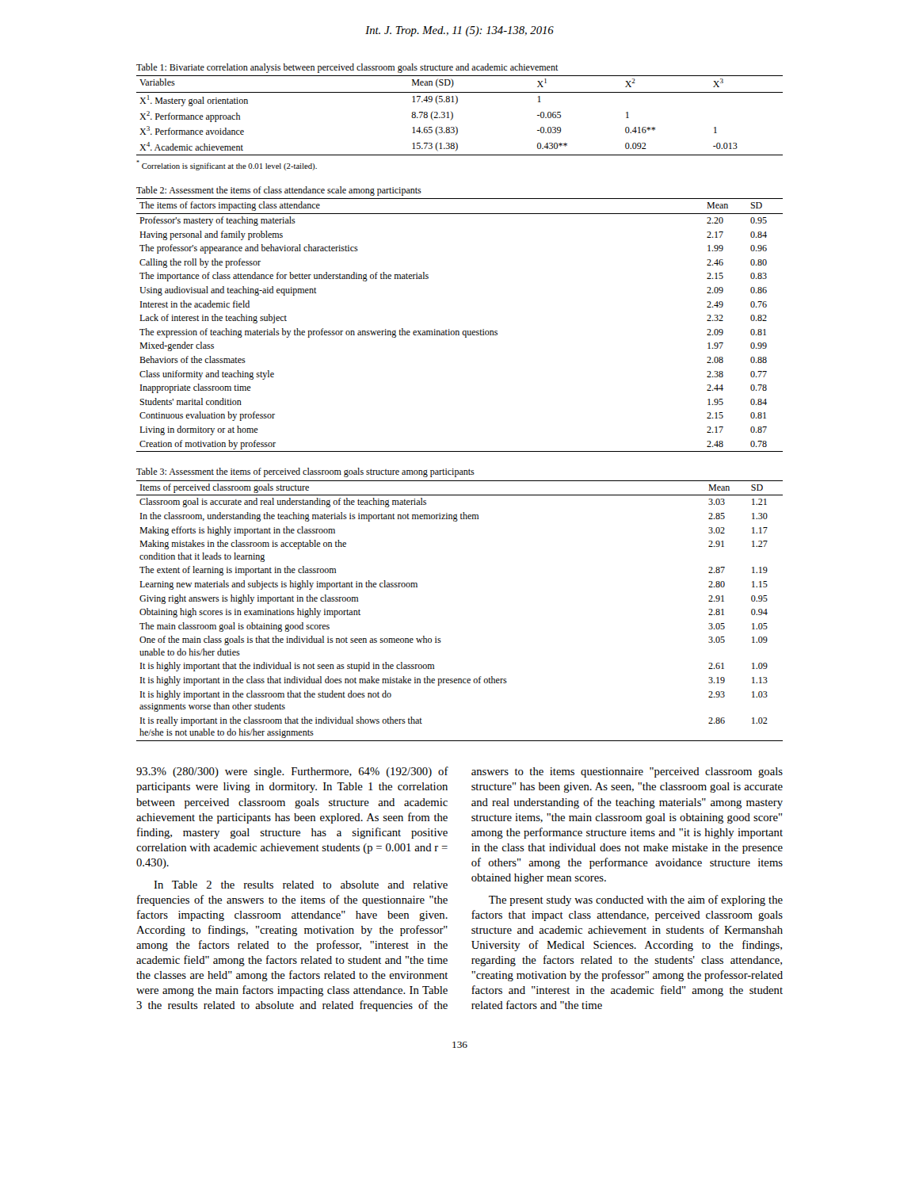Int. J. Trop. Med., 11 (5): 134-138, 2016
Table 1: Bivariate correlation analysis between perceived classroom goals structure and academic achievement
| Variables | Mean (SD) | X 1 | X 2 | X 3 |
| --- | --- | --- | --- | --- |
| X 1 . Mastery goal orientation | 17.49 (5.81) | 1 | | |
| X 2 . Performance approach | 8.78 (2.31) | -0.065 | 1 | |
| X 3 . Performance avoidance | 14.65 (3.83) | -0.039 | 0.416** | 1 |
| X 4 . Academic achievement | 15.73 (1.38) | 0.430** | 0.092 | -0.013 |
* Correlation is significant at the 0.01 level (2-tailed).
Table 2: Assessment the items of class attendance scale among participants
| The items of factors impacting class attendance | Mean | SD |
| --- | --- | --- |
| Professor's mastery of teaching materials | 2.20 | 0.95 |
| Having personal and family problems | 2.17 | 0.84 |
| The professor's appearance and behavioral characteristics | 1.99 | 0.96 |
| Calling the roll by the professor | 2.46 | 0.80 |
| The importance of class attendance for better understanding of the materials | 2.15 | 0.83 |
| Using audiovisual and teaching-aid equipment | 2.09 | 0.86 |
| Interest in the academic field | 2.49 | 0.76 |
| Lack of interest in the teaching subject | 2.32 | 0.82 |
| The expression of teaching materials by the professor on answering the examination questions | 2.09 | 0.81 |
| Mixed-gender class | 1.97 | 0.99 |
| Behaviors of the classmates | 2.08 | 0.88 |
| Class uniformity and teaching style | 2.38 | 0.77 |
| Inappropriate classroom time | 2.44 | 0.78 |
| Students' marital condition | 1.95 | 0.84 |
| Continuous evaluation by professor | 2.15 | 0.81 |
| Living in dormitory or at home | 2.17 | 0.87 |
| Creation of motivation by professor | 2.48 | 0.78 |
Table 3: Assessment the items of perceived classroom goals structure among participants
| Items of perceived classroom goals structure | Mean | SD |
| --- | --- | --- |
| Classroom goal is accurate and real understanding of the teaching materials | 3.03 | 1.21 |
| In the classroom, understanding the teaching materials is important not memorizing them | 2.85 | 1.30 |
| Making efforts is highly important in the classroom | 3.02 | 1.17 |
| Making mistakes in the classroom is acceptable on the condition that it leads to learning | 2.91 | 1.27 |
| The extent of learning is important in the classroom | 2.87 | 1.19 |
| Learning new materials and subjects is highly important in the classroom | 2.80 | 1.15 |
| Giving right answers is highly important in the classroom | 2.91 | 0.95 |
| Obtaining high scores is in examinations highly important | 2.81 | 0.94 |
| The main classroom goal is obtaining good scores | 3.05 | 1.05 |
| One of the main class goals is that the individual is not seen as someone who is unable to do his/her duties | 3.05 | 1.09 |
| It is highly important that the individual is not seen as stupid in the classroom | 2.61 | 1.09 |
| It is highly important in the class that individual does not make mistake in the presence of others | 3.19 | 1.13 |
| It is highly important in the classroom that the student does not do assignments worse than other students | 2.93 | 1.03 |
| It is really important in the classroom that the individual shows others that he/she is not unable to do his/her assignments | 2.86 | 1.02 |
93.3% (280/300) were single. Furthermore, 64% (192/300) of participants were living in dormitory. In Table 1 the correlation between perceived classroom goals structure and academic achievement the participants has been explored. As seen from the finding, mastery goal structure has a significant positive correlation with academic achievement students (p = 0.001 and r = 0.430).
In Table 2 the results related to absolute and relative frequencies of the answers to the items of the questionnaire "the factors impacting classroom attendance" have been given. According to findings, "creating motivation by the professor" among the factors related to the professor, "interest in the academic field" among the factors related to student and "the time the classes are held" among the factors related to the environment were among the main factors impacting class attendance. In Table 3 the results related to absolute and related frequencies of the answers to the items questionnaire "perceived classroom goals structure" has been given. As seen, "the classroom goal is accurate and real understanding of the teaching materials" among mastery structure items, "the main classroom goal is obtaining good score" among the performance structure items and "it is highly important in the class that individual does not make mistake in the presence of others" among the performance avoidance structure items obtained higher mean scores.
The present study was conducted with the aim of exploring the factors that impact class attendance, perceived classroom goals structure and academic achievement in students of Kermanshah University of Medical Sciences. According to the findings, regarding the factors related to the students' class attendance, "creating motivation by the professor" among the professor-related factors and "interest in the academic field" among the student related factors and "the time
136